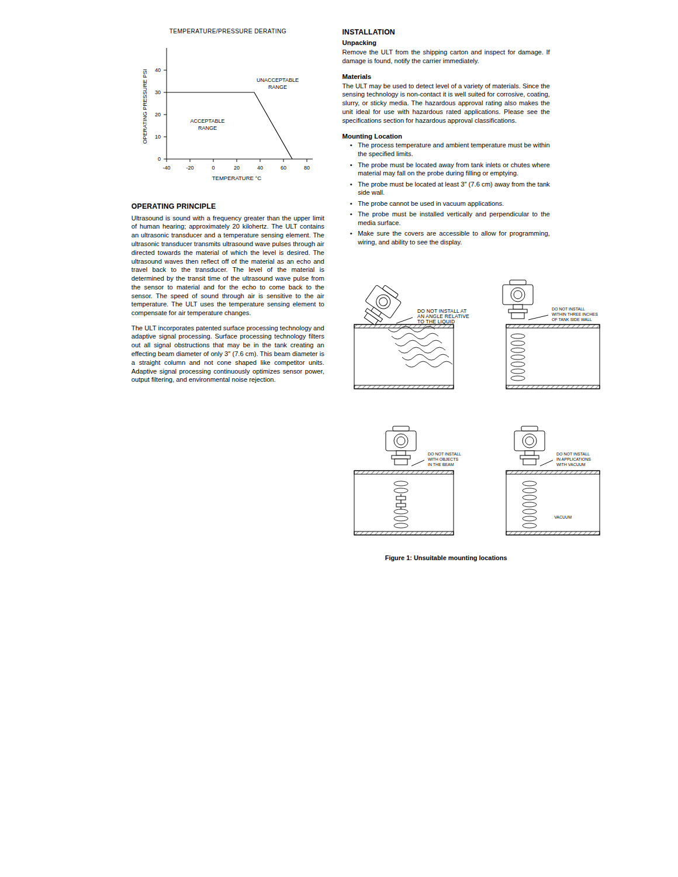TEMPERATURE/PRESSURE DERATING
0 10 20 30 40 -40 -20 0 20 40 60 80 UNACCEPTABLE RANGE ACCEPTABLE RANGE TEMPERATURE °C OPERATING PRESSURE PSI
OPERATING PRINCIPLE
Ultrasound is sound with a frequency greater than the upper limit of human hearing; approximately 20 kilohertz. The ULT contains an ultrasonic transducer and a temperature sensing element. The ultrasonic transducer transmits ultrasound wave pulses through air directed towards the material of which the level is desired. The ultrasound waves then reflect off of the material as an echo and travel back to the transducer. The level of the material is determined by the transit time of the ultrasound wave pulse from the sensor to material and for the echo to come back to the sensor. The speed of sound through air is sensitive to the air temperature. The ULT uses the temperature sensing element to compensate for air temperature changes.
The ULT incorporates patented surface processing technology and adaptive signal processing. Surface processing technology filters out all signal obstructions that may be in the tank creating an effecting beam diameter of only 3″ (7.6 cm). This beam diameter is a straight column and not cone shaped like competitor units. Adaptive signal processing continuously optimizes sensor power, output filtering, and environmental noise rejection.
INSTALLATION
Unpacking
Remove the ULT from the shipping carton and inspect for damage. If damage is found, notify the carrier immediately.
Materials
The ULT may be used to detect level of a variety of materials. Since the sensing technology is non-contact it is well suited for corrosive, coating, slurry, or sticky media. The hazardous approval rating also makes the unit ideal for use with hazardous rated applications. Please see the specifications section for hazardous approval classifications.
Mounting Location
The process temperature and ambient temperature must be within the specified limits.
The probe must be located away from tank inlets or chutes where material may fall on the probe during filling or emptying.
The probe must be located at least 3″ (7.6 cm) away from the tank side wall.
The probe cannot be used in vacuum applications.
The probe must be installed vertically and perpendicular to the media surface.
Make sure the covers are accessible to allow for programming, wiring, and ability to see the display.
DO NOT INSTALL AT AN ANGLE RELATIVE TO THE LIQUID DO NOT INSTALL WITHIN THREE INCHES OF TANK SIDE WALL DO NOT INSTALL WITH OBJECTS IN THE BEAM VACUUM DO NOT INSTALL IN APPLICATIONS WITH VACUUM
Figure 1: Unsuitable mounting locations